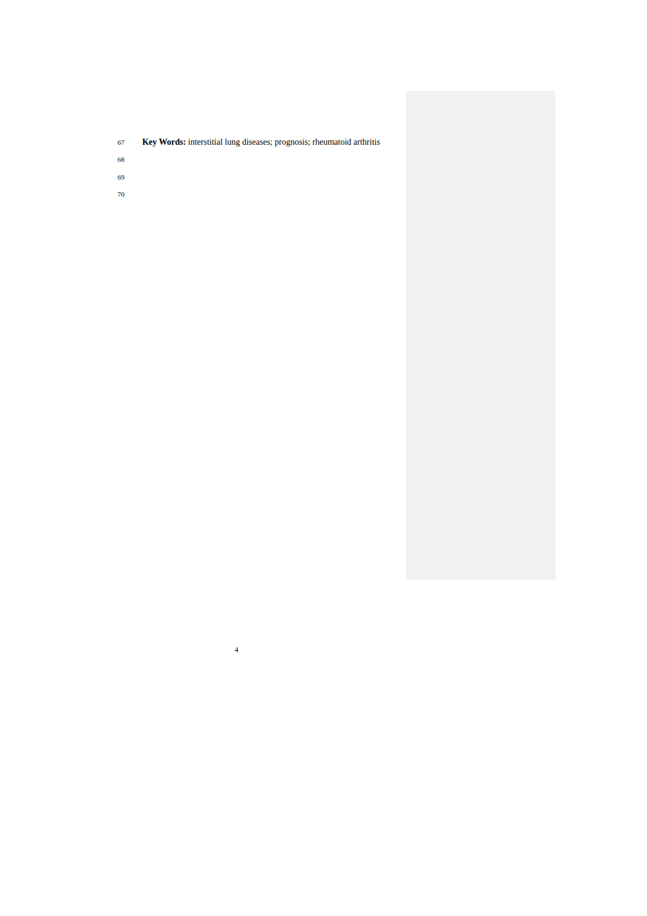67 Key Words: interstitial lung diseases; prognosis; rheumatoid arthritis
68
69
70
4